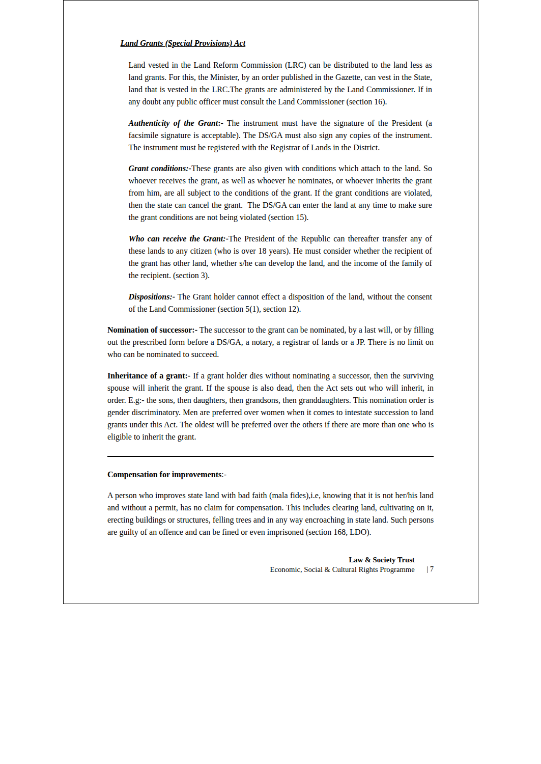Land Grants (Special Provisions) Act
Land vested in the Land Reform Commission (LRC) can be distributed to the land less as land grants. For this, the Minister, by an order published in the Gazette, can vest in the State, land that is vested in the LRC.The grants are administered by the Land Commissioner. If in any doubt any public officer must consult the Land Commissioner (section 16).
Authenticity of the Grant:- The instrument must have the signature of the President (a facsimile signature is acceptable). The DS/GA must also sign any copies of the instrument. The instrument must be registered with the Registrar of Lands in the District.
Grant conditions:-These grants are also given with conditions which attach to the land. So whoever receives the grant, as well as whoever he nominates, or whoever inherits the grant from him, are all subject to the conditions of the grant. If the grant conditions are violated, then the state can cancel the grant. The DS/GA can enter the land at any time to make sure the grant conditions are not being violated (section 15).
Who can receive the Grant:-The President of the Republic can thereafter transfer any of these lands to any citizen (who is over 18 years). He must consider whether the recipient of the grant has other land, whether s/he can develop the land, and the income of the family of the recipient. (section 3).
Dispositions:- The Grant holder cannot effect a disposition of the land, without the consent of the Land Commissioner (section 5(1), section 12).
Nomination of successor:- The successor to the grant can be nominated, by a last will, or by filling out the prescribed form before a DS/GA, a notary, a registrar of lands or a JP. There is no limit on who can be nominated to succeed.
Inheritance of a grant:- If a grant holder dies without nominating a successor, then the surviving spouse will inherit the grant. If the spouse is also dead, then the Act sets out who will inherit, in order. E.g:- the sons, then daughters, then grandsons, then granddaughters. This nomination order is gender discriminatory. Men are preferred over women when it comes to intestate succession to land grants under this Act. The oldest will be preferred over the others if there are more than one who is eligible to inherit the grant.
Compensation for improvements:-
A person who improves state land with bad faith (mala fides),i.e, knowing that it is not her/his land and without a permit, has no claim for compensation. This includes clearing land, cultivating on it, erecting buildings or structures, felling trees and in any way encroaching in state land. Such persons are guilty of an offence and can be fined or even imprisoned (section 168, LDO).
Law & Society Trust
Economic, Social & Cultural Rights Programme
| 7